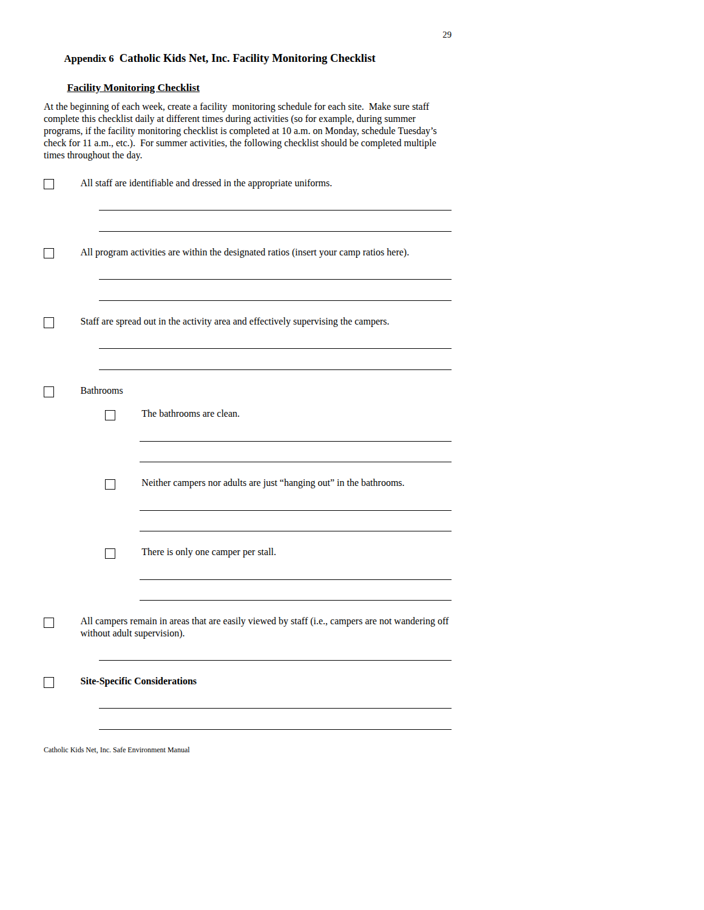29
Appendix 6 Catholic Kids Net, Inc. Facility Monitoring Checklist
Facility Monitoring Checklist
At the beginning of each week, create a facility monitoring schedule for each site. Make sure staff complete this checklist daily at different times during activities (so for example, during summer programs, if the facility monitoring checklist is completed at 10 a.m. on Monday, schedule Tuesday’s check for 11 a.m., etc.). For summer activities, the following checklist should be completed multiple times throughout the day.
All staff are identifiable and dressed in the appropriate uniforms.
All program activities are within the designated ratios (insert your camp ratios here).
Staff are spread out in the activity area and effectively supervising the campers.
Bathrooms
The bathrooms are clean.
Neither campers nor adults are just “hanging out” in the bathrooms.
There is only one camper per stall.
All campers remain in areas that are easily viewed by staff (i.e., campers are not wandering off without adult supervision).
Site-Specific Considerations
Catholic Kids Net, Inc. Safe Environment Manual